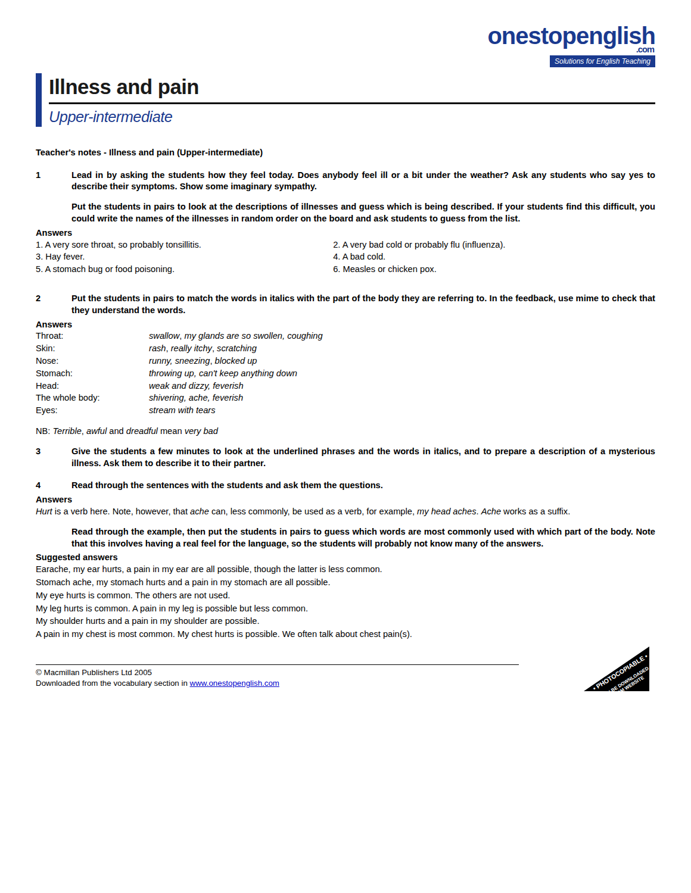one stop english .com
Solutions for English Teaching
Illness and pain
Upper-intermediate
Teacher's notes - Illness and pain (Upper-intermediate)
1
Lead in by asking the students how they feel today. Does anybody feel ill or a bit under the weather? Ask any students who say yes to describe their symptoms. Show some imaginary sympathy.
Put the students in pairs to look at the descriptions of illnesses and guess which is being described. If your students find this difficult, you could write the names of the illnesses in random order on the board and ask students to guess from the list.
Answers
| 1. A very sore throat, so probably tonsillitis. | 2. A very bad cold or probably flu (influenza). |
| 3. Hay fever. | 4. A bad cold. |
| 5. A stomach bug or food poisoning. | 6. Measles or chicken pox. |
2
Put the students in pairs to match the words in italics with the part of the body they are referring to. In the feedback, use mime to check that they understand the words.
Answers
| Throat: | swallow , my glands are so swollen, coughing |
| Skin: | rash , really itchy , scratching |
| Nose: | runny, sneezing , blocked up |
| Stomach: | throwing up, can't keep anything down |
| Head: | weak and dizzy, feverish |
| The whole body: | shivering, ache, feverish |
| Eyes: | stream with tears |
NB: Terrible, awful and dreadful mean very bad
3
Give the students a few minutes to look at the underlined phrases and the words in italics, and to prepare a description of a mysterious illness. Ask them to describe it to their partner.
4
Read through the sentences with the students and ask them the questions.
Answers
Hurt is a verb here. Note, however, that ache can, less commonly, be used as a verb, for example, my head aches. Ache works as a suffix.
Read through the example, then put the students in pairs to guess which words are most commonly used with which part of the body. Note that this involves having a real feel for the language, so the students will probably not know many of the answers.
Suggested answers
Earache, my ear hurts, a pain in my ear are all possible, though the latter is less common.
Stomach ache, my stomach hurts and a pain in my stomach are all possible.
My eye hurts is common. The others are not used.
My leg hurts is common. A pain in my leg is possible but less common.
My shoulder hurts and a pain in my shoulder are possible.
A pain in my chest is most common. My chest hurts is possible. We often talk about chest pain(s).
© Macmillan Publishers Ltd 2005
Downloaded from the vocabulary section in www.onestopenglish.com
• PHOTOCOPIABLE •
CAN BE DOWNLOADED
FROM WEBSITE